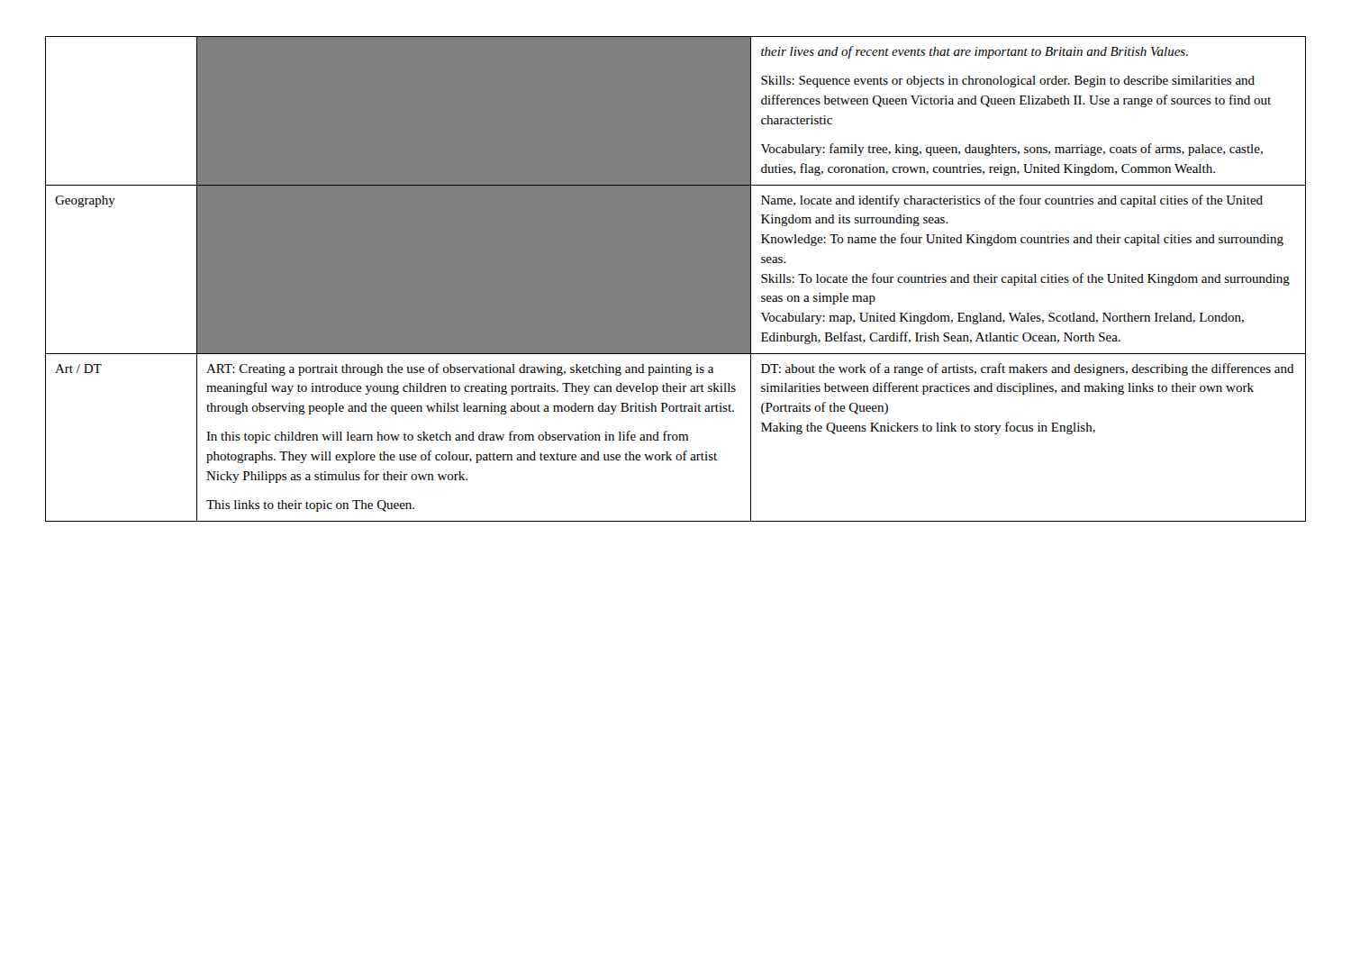| | | their lives and of recent events that are important to Britain and British Values. Skills: Sequence events or objects in chronological order. Begin to describe similarities and differences between Queen Victoria and Queen Elizabeth II. Use a range of sources to find out characteristic Vocabulary: family tree, king, queen, daughters, sons, marriage, coats of arms, palace, castle, duties, flag, coronation, crown, countries, reign, United Kingdom, Common Wealth. |
| Geography | | Name, locate and identify characteristics of the four countries and capital cities of the United Kingdom and its surrounding seas. Knowledge: To name the four United Kingdom countries and their capital cities and surrounding seas. Skills: To locate the four countries and their capital cities of the United Kingdom and surrounding seas on a simple map Vocabulary: map, United Kingdom, England, Wales, Scotland, Northern Ireland, London, Edinburgh, Belfast, Cardiff, Irish Sean, Atlantic Ocean, North Sea. |
| Art / DT | ART: Creating a portrait through the use of observational drawing, sketching and painting is a meaningful way to introduce young children to creating portraits. They can develop their art skills through observing people and the queen whilst learning about a modern day British Portrait artist. In this topic children will learn how to sketch and draw from observation in life and from photographs. They will explore the use of colour, pattern and texture and use the work of artist Nicky Philipps as a stimulus for their own work. This links to their topic on The Queen. | DT: about the work of a range of artists, craft makers and designers, describing the differences and similarities between different practices and disciplines, and making links to their own work (Portraits of the Queen) Making the Queens Knickers to link to story focus in English, |